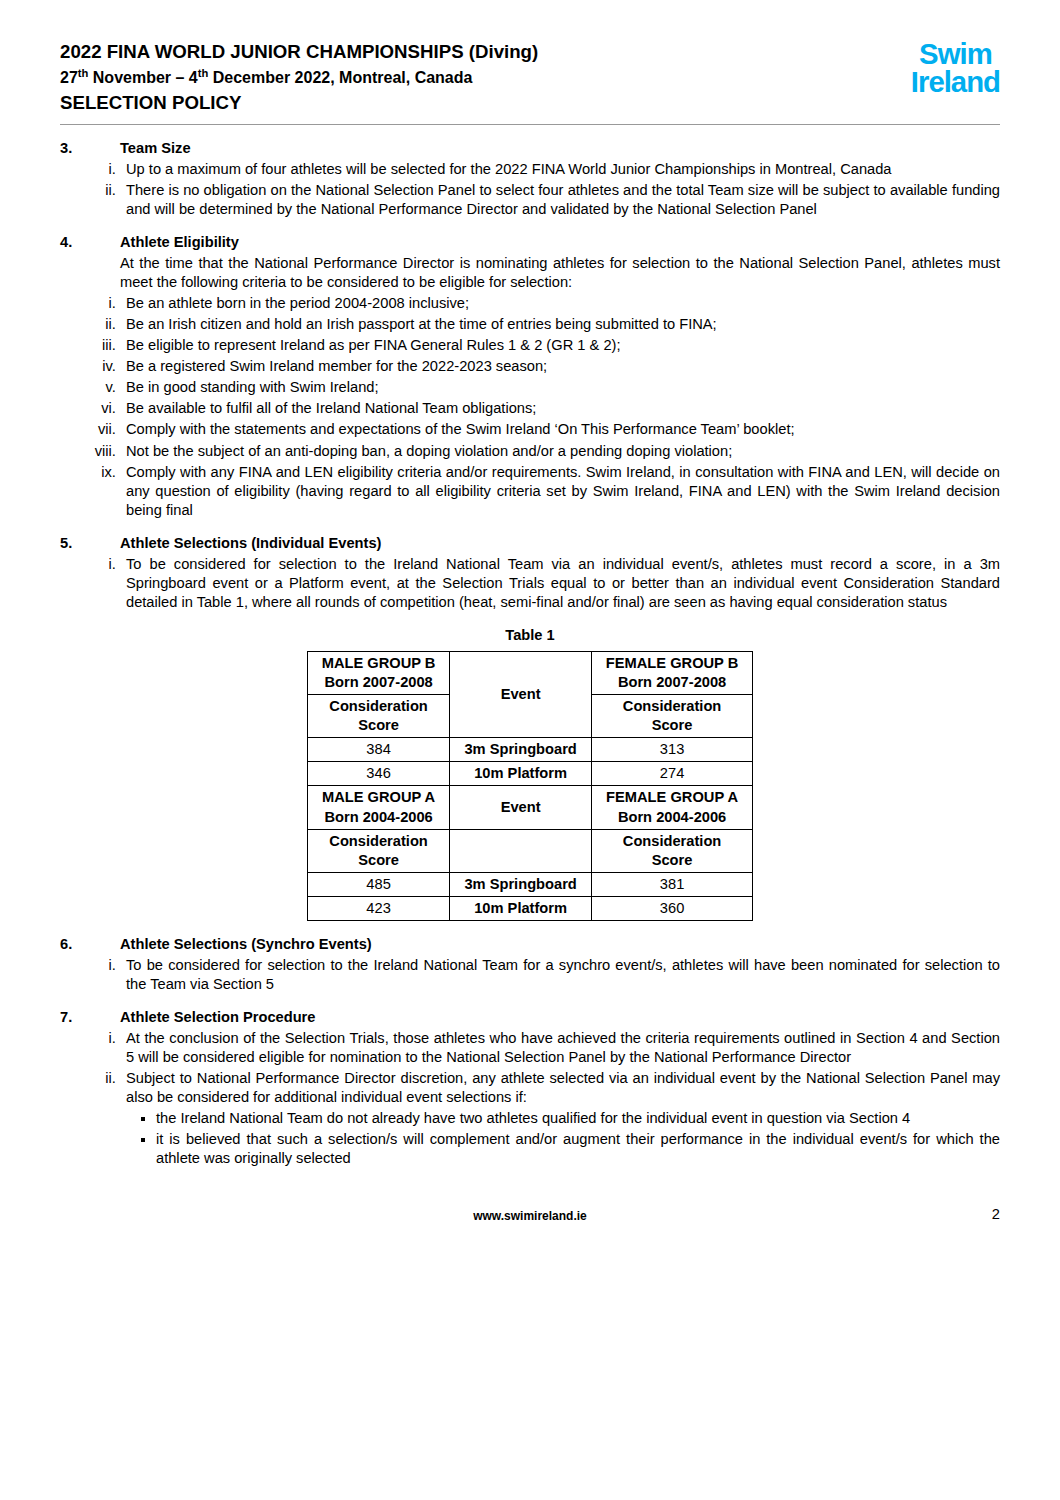2022 FINA WORLD JUNIOR CHAMPIONSHIPS (Diving)
27th November – 4th December 2022, Montreal, Canada
SELECTION POLICY
Swim
Ireland
3. Team Size
Up to a maximum of four athletes will be selected for the 2022 FINA World Junior Championships in Montreal, Canada
There is no obligation on the National Selection Panel to select four athletes and the total Team size will be subject to available funding and will be determined by the National Performance Director and validated by the National Selection Panel
4. Athlete Eligibility
At the time that the National Performance Director is nominating athletes for selection to the National Selection Panel, athletes must meet the following criteria to be considered to be eligible for selection:
Be an athlete born in the period 2004-2008 inclusive;
Be an Irish citizen and hold an Irish passport at the time of entries being submitted to FINA;
Be eligible to represent Ireland as per FINA General Rules 1 & 2 (GR 1 & 2);
Be a registered Swim Ireland member for the 2022-2023 season;
Be in good standing with Swim Ireland;
Be available to fulfil all of the Ireland National Team obligations;
Comply with the statements and expectations of the Swim Ireland ‘On This Performance Team’ booklet;
Not be the subject of an anti-doping ban, a doping violation and/or a pending doping violation;
Comply with any FINA and LEN eligibility criteria and/or requirements. Swim Ireland, in consultation with FINA and LEN, will decide on any question of eligibility (having regard to all eligibility criteria set by Swim Ireland, FINA and LEN) with the Swim Ireland decision being final
5. Athlete Selections (Individual Events)
To be considered for selection to the Ireland National Team via an individual event/s, athletes must record a score, in a 3m Springboard event or a Platform event, at the Selection Trials equal to or better than an individual event Consideration Standard detailed in Table 1, where all rounds of competition (heat, semi-final and/or final) are seen as having equal consideration status
Table 1
| MALE GROUP B Born 2007-2008 | Event | FEMALE GROUP B Born 2007-2008 |
| Consideration Score | Consideration Score |
| 384 | 3m Springboard | 313 |
| 346 | 10m Platform | 274 |
| MALE GROUP A Born 2004-2006 | Event | FEMALE GROUP A Born 2004-2006 |
| Consideration Score | | Consideration Score |
| 485 | 3m Springboard | 381 |
| 423 | 10m Platform | 360 |
6. Athlete Selections (Synchro Events)
To be considered for selection to the Ireland National Team for a synchro event/s, athletes will have been nominated for selection to the Team via Section 5
7. Athlete Selection Procedure
At the conclusion of the Selection Trials, those athletes who have achieved the criteria requirements outlined in Section 4 and Section 5 will be considered eligible for nomination to the National Selection Panel by the National Performance Director
Subject to National Performance Director discretion, any athlete selected via an individual event by the National Selection Panel may also be considered for additional individual event selections if:
the Ireland National Team do not already have two athletes qualified for the individual event in question via Section 4
it is believed that such a selection/s will complement and/or augment their performance in the individual event/s for which the athlete was originally selected
www.swimireland.ie 2